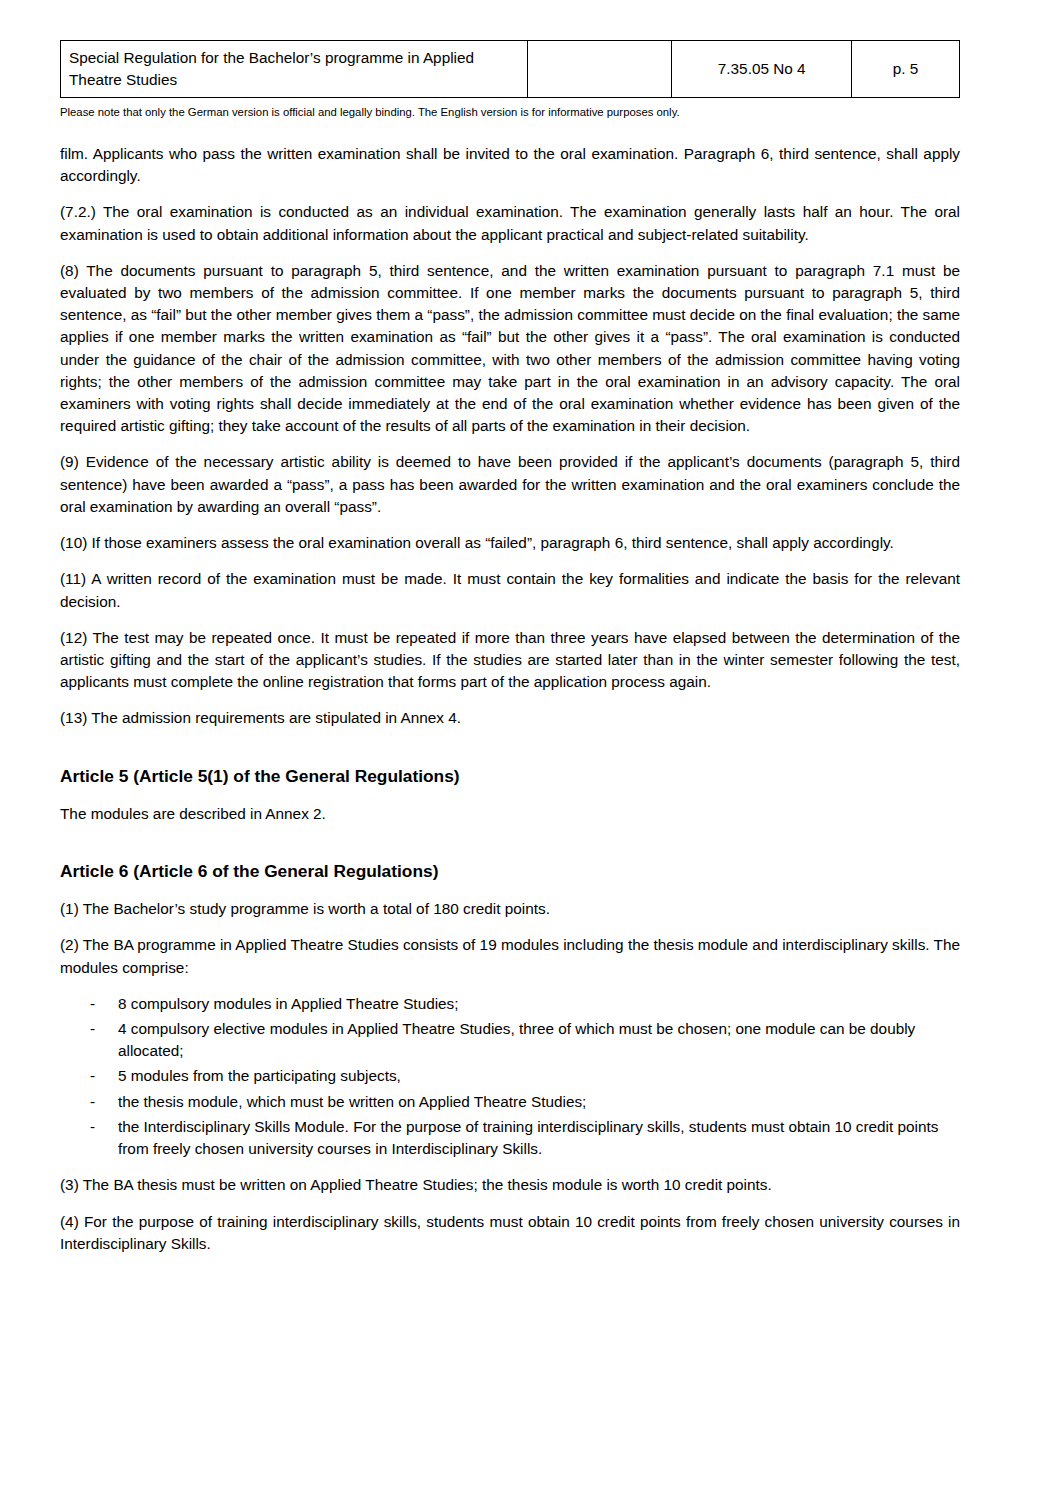| Special Regulation for the Bachelor’s programme in Applied Theatre Studies | | 7.35.05 No 4 | p. 5 |
Please note that only the German version is official and legally binding. The English version is for informative purposes only.
film. Applicants who pass the written examination shall be invited to the oral examination. Paragraph 6, third sentence, shall apply accordingly.
(7.2.) The oral examination is conducted as an individual examination. The examination generally lasts half an hour. The oral examination is used to obtain additional information about the applicant practical and subject-related suitability.
(8) The documents pursuant to paragraph 5, third sentence, and the written examination pursuant to paragraph 7.1 must be evaluated by two members of the admission committee. If one member marks the documents pursuant to paragraph 5, third sentence, as “fail” but the other member gives them a “pass”, the admission committee must decide on the final evaluation; the same applies if one member marks the written examination as “fail” but the other gives it a “pass”. The oral examination is conducted under the guidance of the chair of the admission committee, with two other members of the admission committee having voting rights; the other members of the admission committee may take part in the oral examination in an advisory capacity. The oral examiners with voting rights shall decide immediately at the end of the oral examination whether evidence has been given of the required artistic gifting; they take account of the results of all parts of the examination in their decision.
(9) Evidence of the necessary artistic ability is deemed to have been provided if the applicant’s documents (paragraph 5, third sentence) have been awarded a “pass”, a pass has been awarded for the written examination and the oral examiners conclude the oral examination by awarding an overall “pass”.
(10) If those examiners assess the oral examination overall as “failed”, paragraph 6, third sentence, shall apply accordingly.
(11) A written record of the examination must be made. It must contain the key formalities and indicate the basis for the relevant decision.
(12) The test may be repeated once. It must be repeated if more than three years have elapsed between the determination of the artistic gifting and the start of the applicant’s studies. If the studies are started later than in the winter semester following the test, applicants must complete the online registration that forms part of the application process again.
(13) The admission requirements are stipulated in Annex 4.
Article 5 (Article 5(1) of the General Regulations)
The modules are described in Annex 2.
Article 6 (Article 6 of the General Regulations)
(1) The Bachelor’s study programme is worth a total of 180 credit points.
(2) The BA programme in Applied Theatre Studies consists of 19 modules including the thesis module and interdisciplinary skills. The modules comprise:
8 compulsory modules in Applied Theatre Studies;
4 compulsory elective modules in Applied Theatre Studies, three of which must be chosen; one module can be doubly allocated;
5 modules from the participating subjects,
the thesis module, which must be written on Applied Theatre Studies;
the Interdisciplinary Skills Module. For the purpose of training interdisciplinary skills, students must obtain 10 credit points from freely chosen university courses in Interdisciplinary Skills.
(3) The BA thesis must be written on Applied Theatre Studies; the thesis module is worth 10 credit points.
(4) For the purpose of training interdisciplinary skills, students must obtain 10 credit points from freely chosen university courses in Interdisciplinary Skills.